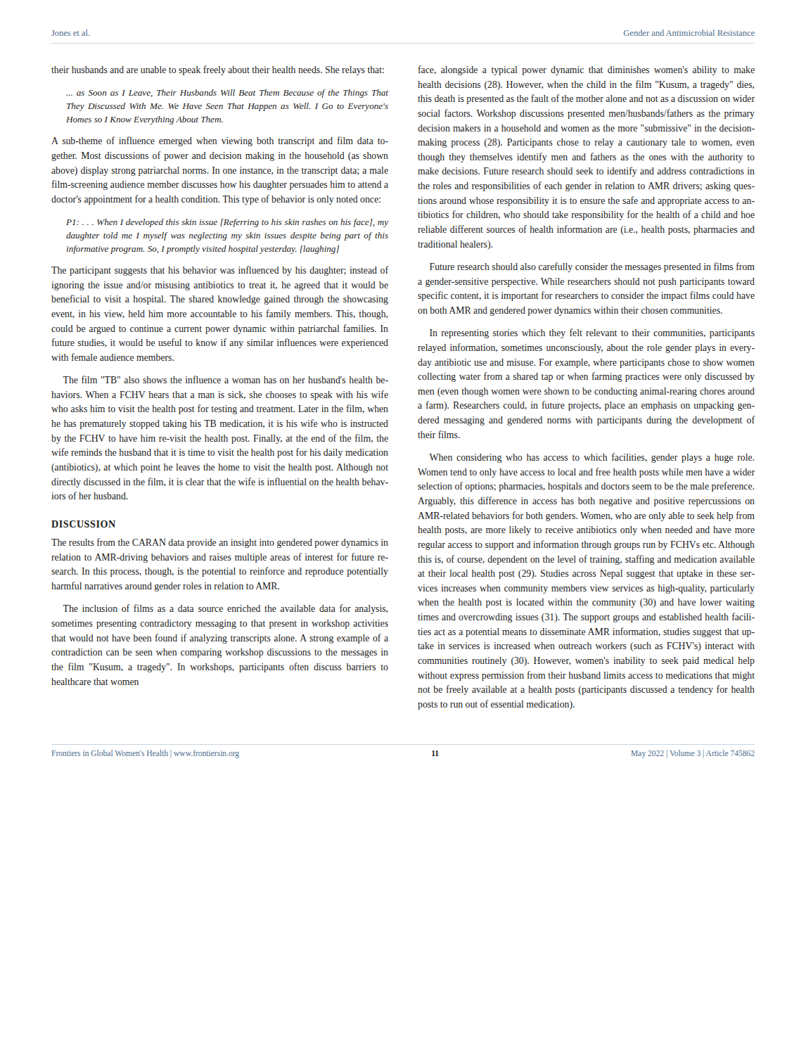Jones et al.
Gender and Antimicrobial Resistance
their husbands and are unable to speak freely about their health needs. She relays that:
... as Soon as I Leave, Their Husbands Will Beat Them Because of the Things That They Discussed With Me. We Have Seen That Happen as Well. I Go to Everyone's Homes so I Know Everything About Them.
A sub-theme of influence emerged when viewing both transcript and film data together. Most discussions of power and decision making in the household (as shown above) display strong patriarchal norms. In one instance, in the transcript data; a male film-screening audience member discusses how his daughter persuades him to attend a doctor's appointment for a health condition. This type of behavior is only noted once:
P1: . . . When I developed this skin issue [Referring to his skin rashes on his face], my daughter told me I myself was neglecting my skin issues despite being part of this informative program. So, I promptly visited hospital yesterday. [laughing]
The participant suggests that his behavior was influenced by his daughter; instead of ignoring the issue and/or misusing antibiotics to treat it, he agreed that it would be beneficial to visit a hospital. The shared knowledge gained through the showcasing event, in his view, held him more accountable to his family members. This, though, could be argued to continue a current power dynamic within patriarchal families. In future studies, it would be useful to know if any similar influences were experienced with female audience members.
The film "TB" also shows the influence a woman has on her husband's health behaviors. When a FCHV hears that a man is sick, she chooses to speak with his wife who asks him to visit the health post for testing and treatment. Later in the film, when he has prematurely stopped taking his TB medication, it is his wife who is instructed by the FCHV to have him re-visit the health post. Finally, at the end of the film, the wife reminds the husband that it is time to visit the health post for his daily medication (antibiotics), at which point he leaves the home to visit the health post. Although not directly discussed in the film, it is clear that the wife is influential on the health behaviors of her husband.
Discussion
The results from the CARAN data provide an insight into gendered power dynamics in relation to AMR-driving behaviors and raises multiple areas of interest for future research. In this process, though, is the potential to reinforce and reproduce potentially harmful narratives around gender roles in relation to AMR.
The inclusion of films as a data source enriched the available data for analysis, sometimes presenting contradictory messaging to that present in workshop activities that would not have been found if analyzing transcripts alone. A strong example of a contradiction can be seen when comparing workshop discussions to the messages in the film "Kusum, a tragedy". In workshops, participants often discuss barriers to healthcare that women
face, alongside a typical power dynamic that diminishes women's ability to make health decisions (28). However, when the child in the film "Kusum, a tragedy" dies, this death is presented as the fault of the mother alone and not as a discussion on wider social factors. Workshop discussions presented men/husbands/fathers as the primary decision makers in a household and women as the more "submissive" in the decision-making process (28). Participants chose to relay a cautionary tale to women, even though they themselves identify men and fathers as the ones with the authority to make decisions. Future research should seek to identify and address contradictions in the roles and responsibilities of each gender in relation to AMR drivers; asking questions around whose responsibility it is to ensure the safe and appropriate access to antibiotics for children, who should take responsibility for the health of a child and hoe reliable different sources of health information are (i.e., health posts, pharmacies and traditional healers).
Future research should also carefully consider the messages presented in films from a gender-sensitive perspective. While researchers should not push participants toward specific content, it is important for researchers to consider the impact films could have on both AMR and gendered power dynamics within their chosen communities.
In representing stories which they felt relevant to their communities, participants relayed information, sometimes unconsciously, about the role gender plays in every-day antibiotic use and misuse. For example, where participants chose to show women collecting water from a shared tap or when farming practices were only discussed by men (even though women were shown to be conducting animal-rearing chores around a farm). Researchers could, in future projects, place an emphasis on unpacking gendered messaging and gendered norms with participants during the development of their films.
When considering who has access to which facilities, gender plays a huge role. Women tend to only have access to local and free health posts while men have a wider selection of options; pharmacies, hospitals and doctors seem to be the male preference. Arguably, this difference in access has both negative and positive repercussions on AMR-related behaviors for both genders. Women, who are only able to seek help from health posts, are more likely to receive antibiotics only when needed and have more regular access to support and information through groups run by FCHVs etc. Although this is, of course, dependent on the level of training, staffing and medication available at their local health post (29). Studies across Nepal suggest that uptake in these services increases when community members view services as high-quality, particularly when the health post is located within the community (30) and have lower waiting times and overcrowding issues (31). The support groups and established health facilities act as a potential means to disseminate AMR information, studies suggest that uptake in services is increased when outreach workers (such as FCHV's) interact with communities routinely (30). However, women's inability to seek paid medical help without express permission from their husband limits access to medications that might not be freely available at a health posts (participants discussed a tendency for health posts to run out of essential medication).
Frontiers in Global Women's Health | www.frontiersin.org
11
May 2022 | Volume 3 | Article 745862